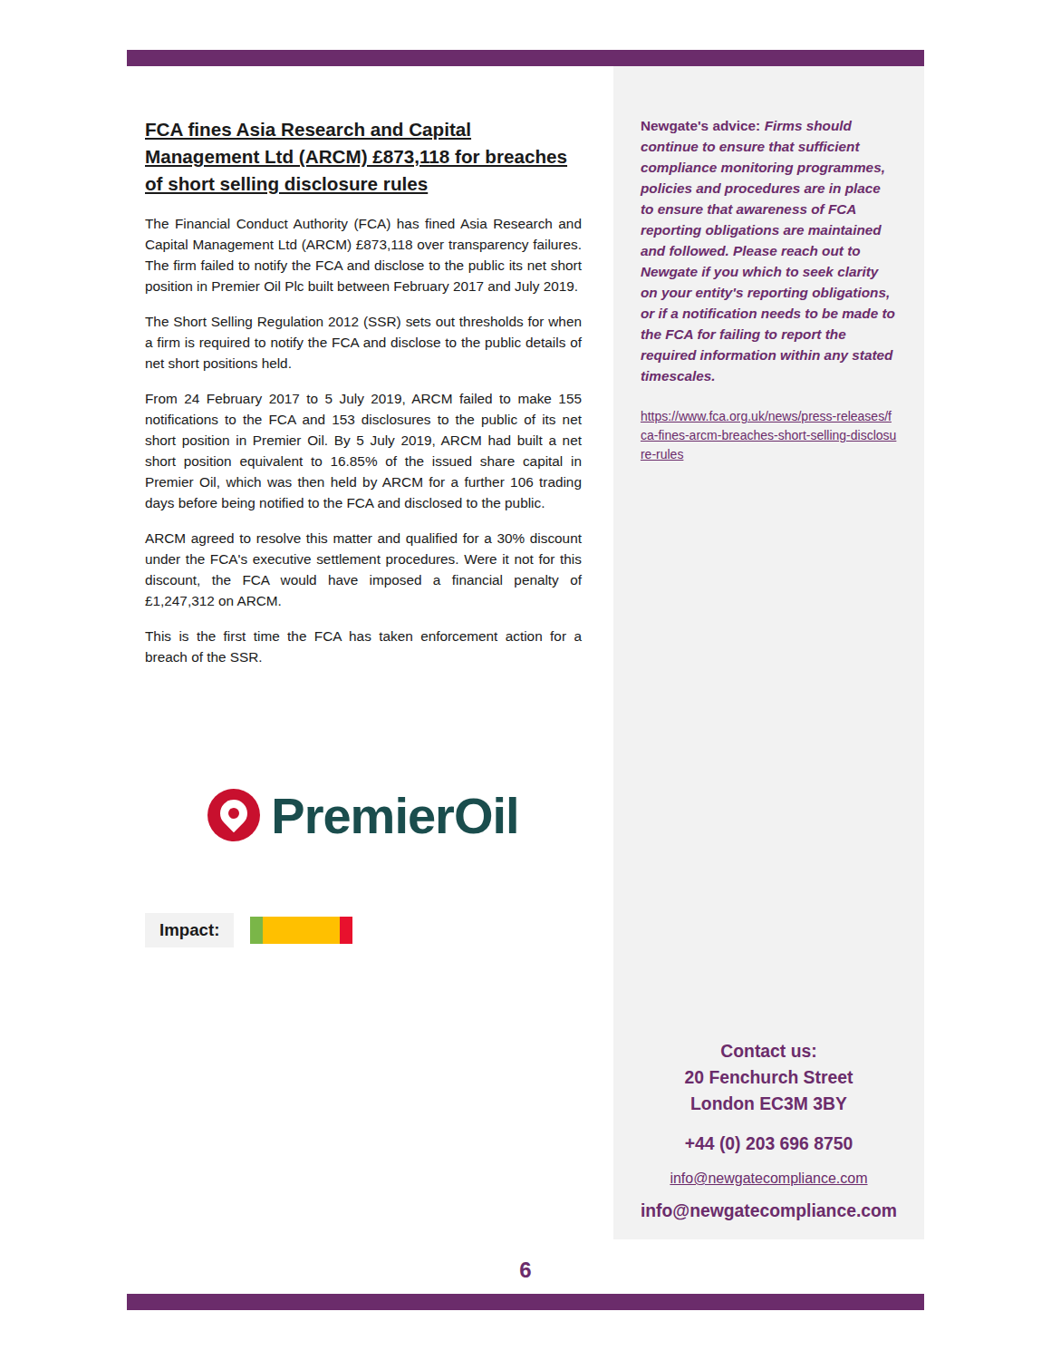FCA fines Asia Research and Capital Management Ltd (ARCM) £873,118 for breaches of short selling disclosure rules
The Financial Conduct Authority (FCA) has fined Asia Research and Capital Management Ltd (ARCM) £873,118 over transparency failures. The firm failed to notify the FCA and disclose to the public its net short position in Premier Oil Plc built between February 2017 and July 2019.
The Short Selling Regulation 2012 (SSR) sets out thresholds for when a firm is required to notify the FCA and disclose to the public details of net short positions held.
From 24 February 2017 to 5 July 2019, ARCM failed to make 155 notifications to the FCA and 153 disclosures to the public of its net short position in Premier Oil. By 5 July 2019, ARCM had built a net short position equivalent to 16.85% of the issued share capital in Premier Oil, which was then held by ARCM for a further 106 trading days before being notified to the FCA and disclosed to the public.
ARCM agreed to resolve this matter and qualified for a 30% discount under the FCA's executive settlement procedures. Were it not for this discount, the FCA would have imposed a financial penalty of £1,247,312 on ARCM.
This is the first time the FCA has taken enforcement action for a breach of the SSR.
PremierOil
Impact:
Newgate's advice: Firms should continue to ensure that sufficient compliance monitoring programmes, policies and procedures are in place to ensure that awareness of FCA reporting obligations are maintained and followed. Please reach out to Newgate if you which to seek clarity on your entity's reporting obligations, or if a notification needs to be made to the FCA for failing to report the required information within any stated timescales.
https://www.fca.org.uk/news/press-releases/fca-fines-arcm-breaches-short-selling-disclosure-rules
Contact us:
20 Fenchurch Street
London EC3M 3BY
+44 (0) 203 696 8750
info@newgatecompliance.com
info@newgatecompliance.com
6